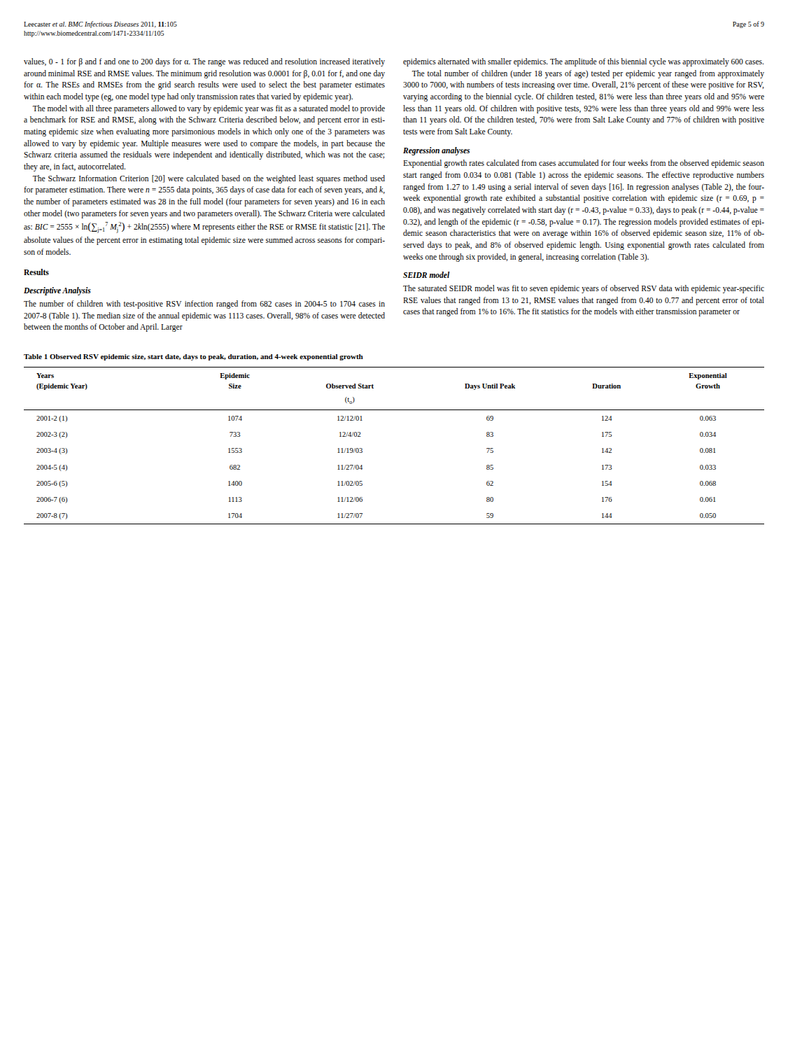Leecaster et al. BMC Infectious Diseases 2011, 11:105
http://www.biomedcentral.com/1471-2334/11/105
Page 5 of 9
values, 0 - 1 for β and f and one to 200 days for α. The range was reduced and resolution increased iteratively around minimal RSE and RMSE values. The minimum grid resolution was 0.0001 for β, 0.01 for f, and one day for α. The RSEs and RMSEs from the grid search results were used to select the best parameter estimates within each model type (eg, one model type had only transmission rates that varied by epidemic year).
The model with all three parameters allowed to vary by epidemic year was fit as a saturated model to provide a benchmark for RSE and RMSE, along with the Schwarz Criteria described below, and percent error in estimating epidemic size when evaluating more parsimonious models in which only one of the 3 parameters was allowed to vary by epidemic year. Multiple measures were used to compare the models, in part because the Schwarz criteria assumed the residuals were independent and identically distributed, which was not the case; they are, in fact, autocorrelated.
The Schwarz Information Criterion [20] were calculated based on the weighted least squares method used for parameter estimation. There were n = 2555 data points, 365 days of case data for each of seven years, and k, the number of parameters estimated was 28 in the full model (four parameters for seven years) and 16 in each other model (two parameters for seven years and two parameters overall). The Schwarz Criteria were calculated as: BIC = 2555 × ln(∑j=17 Mj2) + 2kln(2555) where M represents either the RSE or RMSE fit statistic [21]. The absolute values of the percent error in estimating total epidemic size were summed across seasons for comparison of models.
Results
Descriptive Analysis
The number of children with test-positive RSV infection ranged from 682 cases in 2004-5 to 1704 cases in 2007-8 (Table 1). The median size of the annual epidemic was 1113 cases. Overall, 98% of cases were detected between the months of October and April. Larger
epidemics alternated with smaller epidemics. The amplitude of this biennial cycle was approximately 600 cases.
The total number of children (under 18 years of age) tested per epidemic year ranged from approximately 3000 to 7000, with numbers of tests increasing over time. Overall, 21% percent of these were positive for RSV, varying according to the biennial cycle. Of children tested, 81% were less than three years old and 95% were less than 11 years old. Of children with positive tests, 92% were less than three years old and 99% were less than 11 years old. Of the children tested, 70% were from Salt Lake County and 77% of children with positive tests were from Salt Lake County.
Regression analyses
Exponential growth rates calculated from cases accumulated for four weeks from the observed epidemic season start ranged from 0.034 to 0.081 (Table 1) across the epidemic seasons. The effective reproductive numbers ranged from 1.27 to 1.49 using a serial interval of seven days [16]. In regression analyses (Table 2), the four-week exponential growth rate exhibited a substantial positive correlation with epidemic size (r = 0.69, p = 0.08), and was negatively correlated with start day (r = -0.43, p-value = 0.33), days to peak (r = -0.44, p-value = 0.32), and length of the epidemic (r = -0.58, p-value = 0.17). The regression models provided estimates of epidemic season characteristics that were on average within 16% of observed epidemic season size, 11% of observed days to peak, and 8% of observed epidemic length. Using exponential growth rates calculated from weeks one through six provided, in general, increasing correlation (Table 3).
SEIDR model
The saturated SEIDR model was fit to seven epidemic years of observed RSV data with epidemic year-specific RSE values that ranged from 13 to 21, RMSE values that ranged from 0.40 to 0.77 and percent error of total cases that ranged from 1% to 16%. The fit statistics for the models with either transmission parameter or
Table 1 Observed RSV epidemic size, start date, days to peak, duration, and 4-week exponential growth
| Years (Epidemic Year) | Epidemic Size | Observed Start | Days Until Peak | Duration | Exponential Growth |
| --- | --- | --- | --- | --- | --- |
| | | (t o ) | | | |
| 2001-2 (1) | 1074 | 12/12/01 | 69 | 124 | 0.063 |
| 2002-3 (2) | 733 | 12/4/02 | 83 | 175 | 0.034 |
| 2003-4 (3) | 1553 | 11/19/03 | 75 | 142 | 0.081 |
| 2004-5 (4) | 682 | 11/27/04 | 85 | 173 | 0.033 |
| 2005-6 (5) | 1400 | 11/02/05 | 62 | 154 | 0.068 |
| 2006-7 (6) | 1113 | 11/12/06 | 80 | 176 | 0.061 |
| 2007-8 (7) | 1704 | 11/27/07 | 59 | 144 | 0.050 |